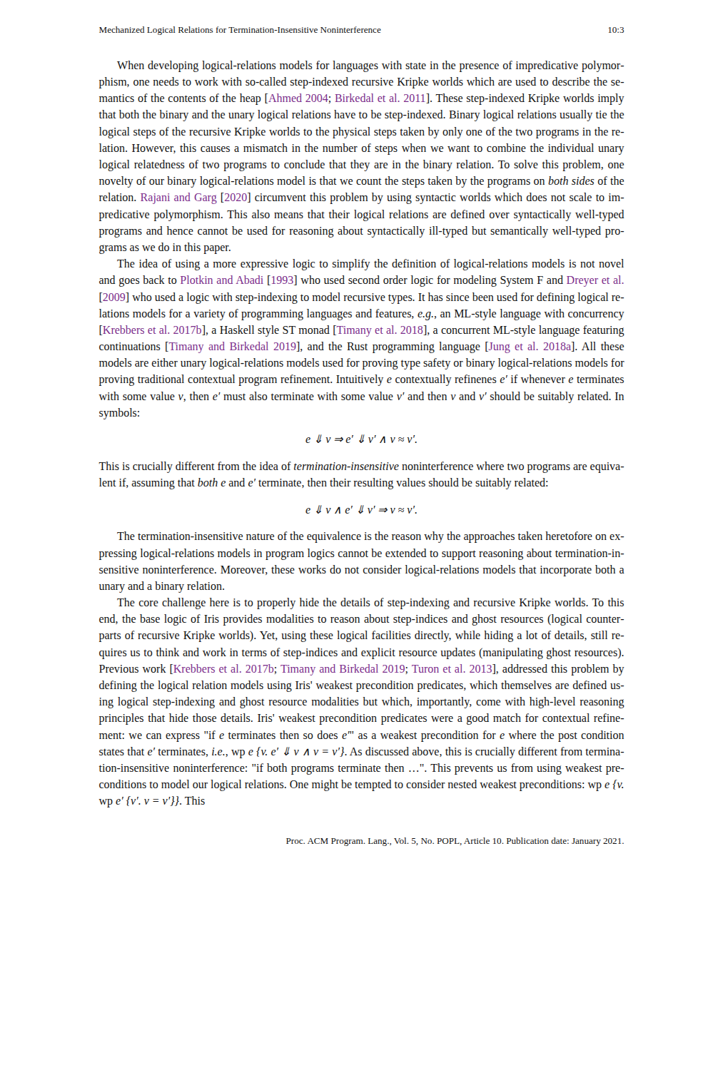Mechanized Logical Relations for Termination-Insensitive Noninterference 10:3
When developing logical-relations models for languages with state in the presence of impredicative polymorphism, one needs to work with so-called step-indexed recursive Kripke worlds which are used to describe the semantics of the contents of the heap [Ahmed 2004; Birkedal et al. 2011]. These step-indexed Kripke worlds imply that both the binary and the unary logical relations have to be step-indexed. Binary logical relations usually tie the logical steps of the recursive Kripke worlds to the physical steps taken by only one of the two programs in the relation. However, this causes a mismatch in the number of steps when we want to combine the individual unary logical relatedness of two programs to conclude that they are in the binary relation. To solve this problem, one novelty of our binary logical-relations model is that we count the steps taken by the programs on both sides of the relation. Rajani and Garg [2020] circumvent this problem by using syntactic worlds which does not scale to impredicative polymorphism. This also means that their logical relations are defined over syntactically well-typed programs and hence cannot be used for reasoning about syntactically ill-typed but semantically well-typed programs as we do in this paper.
The idea of using a more expressive logic to simplify the definition of logical-relations models is not novel and goes back to Plotkin and Abadi [1993] who used second order logic for modeling System F and Dreyer et al. [2009] who used a logic with step-indexing to model recursive types. It has since been used for defining logical relations models for a variety of programming languages and features, e.g., an ML-style language with concurrency [Krebbers et al. 2017b], a Haskell style ST monad [Timany et al. 2018], a concurrent ML-style language featuring continuations [Timany and Birkedal 2019], and the Rust programming language [Jung et al. 2018a]. All these models are either unary logical-relations models used for proving type safety or binary logical-relations models for proving traditional contextual program refinement. Intuitively e contextually refinenes e′ if whenever e terminates with some value v, then e′ must also terminate with some value v′ and then v and v′ should be suitably related. In symbols:
e ⇓ v ⇒ e′ ⇓ v′ ∧ v ≈ v′.
This is crucially different from the idea of termination-insensitive noninterference where two programs are equivalent if, assuming that both e and e′ terminate, then their resulting values should be suitably related:
e ⇓ v ∧ e′ ⇓ v′ ⇒ v ≈ v′.
The termination-insensitive nature of the equivalence is the reason why the approaches taken heretofore on expressing logical-relations models in program logics cannot be extended to support reasoning about termination-insensitive noninterference. Moreover, these works do not consider logical-relations models that incorporate both a unary and a binary relation.
The core challenge here is to properly hide the details of step-indexing and recursive Kripke worlds. To this end, the base logic of Iris provides modalities to reason about step-indices and ghost resources (logical counterparts of recursive Kripke worlds). Yet, using these logical facilities directly, while hiding a lot of details, still requires us to think and work in terms of step-indices and explicit resource updates (manipulating ghost resources). Previous work [Krebbers et al. 2017b; Timany and Birkedal 2019; Turon et al. 2013], addressed this problem by defining the logical relation models using Iris' weakest precondition predicates, which themselves are defined using logical step-indexing and ghost resource modalities but which, importantly, come with high-level reasoning principles that hide those details. Iris' weakest precondition predicates were a good match for contextual refinement: we can express "if e terminates then so does e′" as a weakest precondition for e where the post condition states that e′ terminates, i.e., wp e {v. e′ ⇓ v ∧ v = v′}. As discussed above, this is crucially different from termination-insensitive noninterference: "if both programs terminate then …". This prevents us from using weakest preconditions to model our logical relations. One might be tempted to consider nested weakest preconditions: wp e {v. wp e′ {v′. v = v′}}. This
Proc. ACM Program. Lang., Vol. 5, No. POPL, Article 10. Publication date: January 2021.